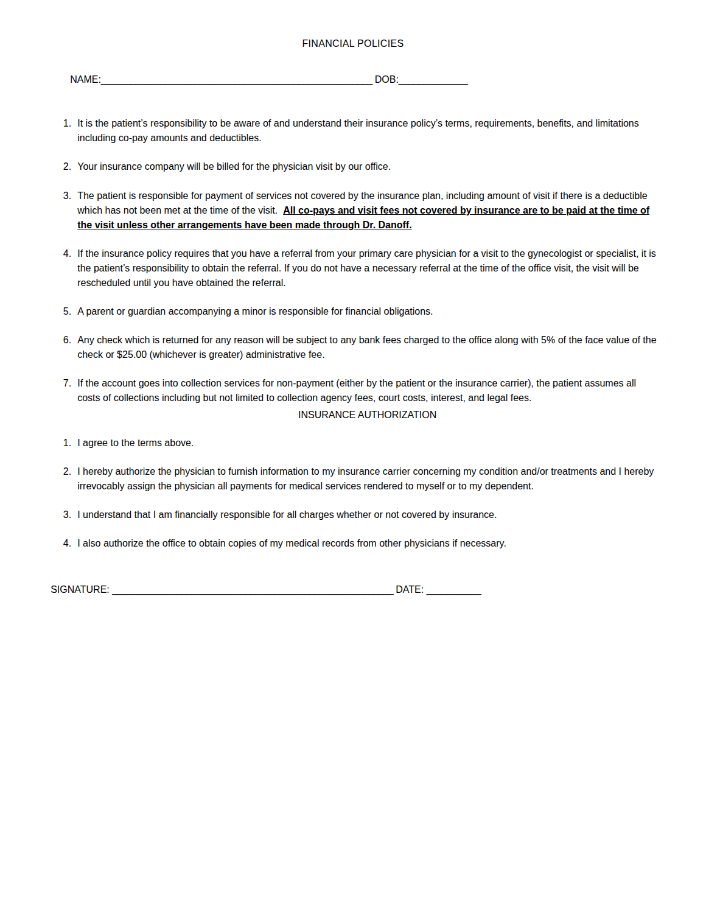FINANCIAL POLICIES
NAME:_______________________________________________________ DOB:______________
It is the patient’s responsibility to be aware of and understand their insurance policy’s terms, requirements, benefits, and limitations including co-pay amounts and deductibles.
Your insurance company will be billed for the physician visit by our office.
The patient is responsible for payment of services not covered by the insurance plan, including amount of visit if there is a deductible which has not been met at the time of the visit. All co-pays and visit fees not covered by insurance are to be paid at the time of the visit unless other arrangements have been made through Dr. Danoff.
If the insurance policy requires that you have a referral from your primary care physician for a visit to the gynecologist or specialist, it is the patient’s responsibility to obtain the referral. If you do not have a necessary referral at the time of the office visit, the visit will be rescheduled until you have obtained the referral.
A parent or guardian accompanying a minor is responsible for financial obligations.
Any check which is returned for any reason will be subject to any bank fees charged to the office along with 5% of the face value of the check or $25.00 (whichever is greater) administrative fee.
If the account goes into collection services for non-payment (either by the patient or the insurance carrier), the patient assumes all costs of collections including but not limited to collection agency fees, court costs, interest, and legal fees.
INSURANCE AUTHORIZATION
I agree to the terms above.
I hereby authorize the physician to furnish information to my insurance carrier concerning my condition and/or treatments and I hereby irrevocably assign the physician all payments for medical services rendered to myself or to my dependent.
I understand that I am financially responsible for all charges whether or not covered by insurance.
I also authorize the office to obtain copies of my medical records from other physicians if necessary.
SIGNATURE: _________________________________________________________ DATE: ___________